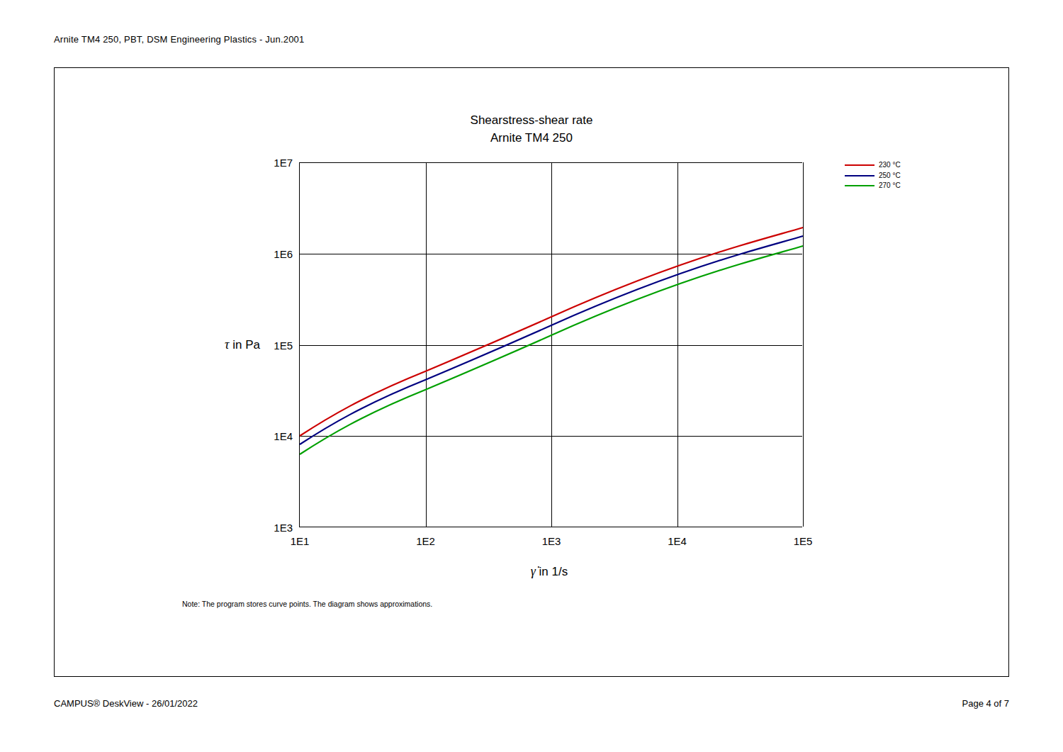Arnite TM4 250, PBT, DSM Engineering Plastics - Jun.2001
Shearstress-shear rate Arnite TM4 250
230 °C
250 °C
270 °C
τ in Pa
1E7 1E6 1E5 1E4 1E3 1E1 1E2 1E3 1E4 1E5
γ̇ in 1/s
Note: The program stores curve points. The diagram shows approximations.
CAMPUS® DeskView - 26/01/2022
Page 4 of 7